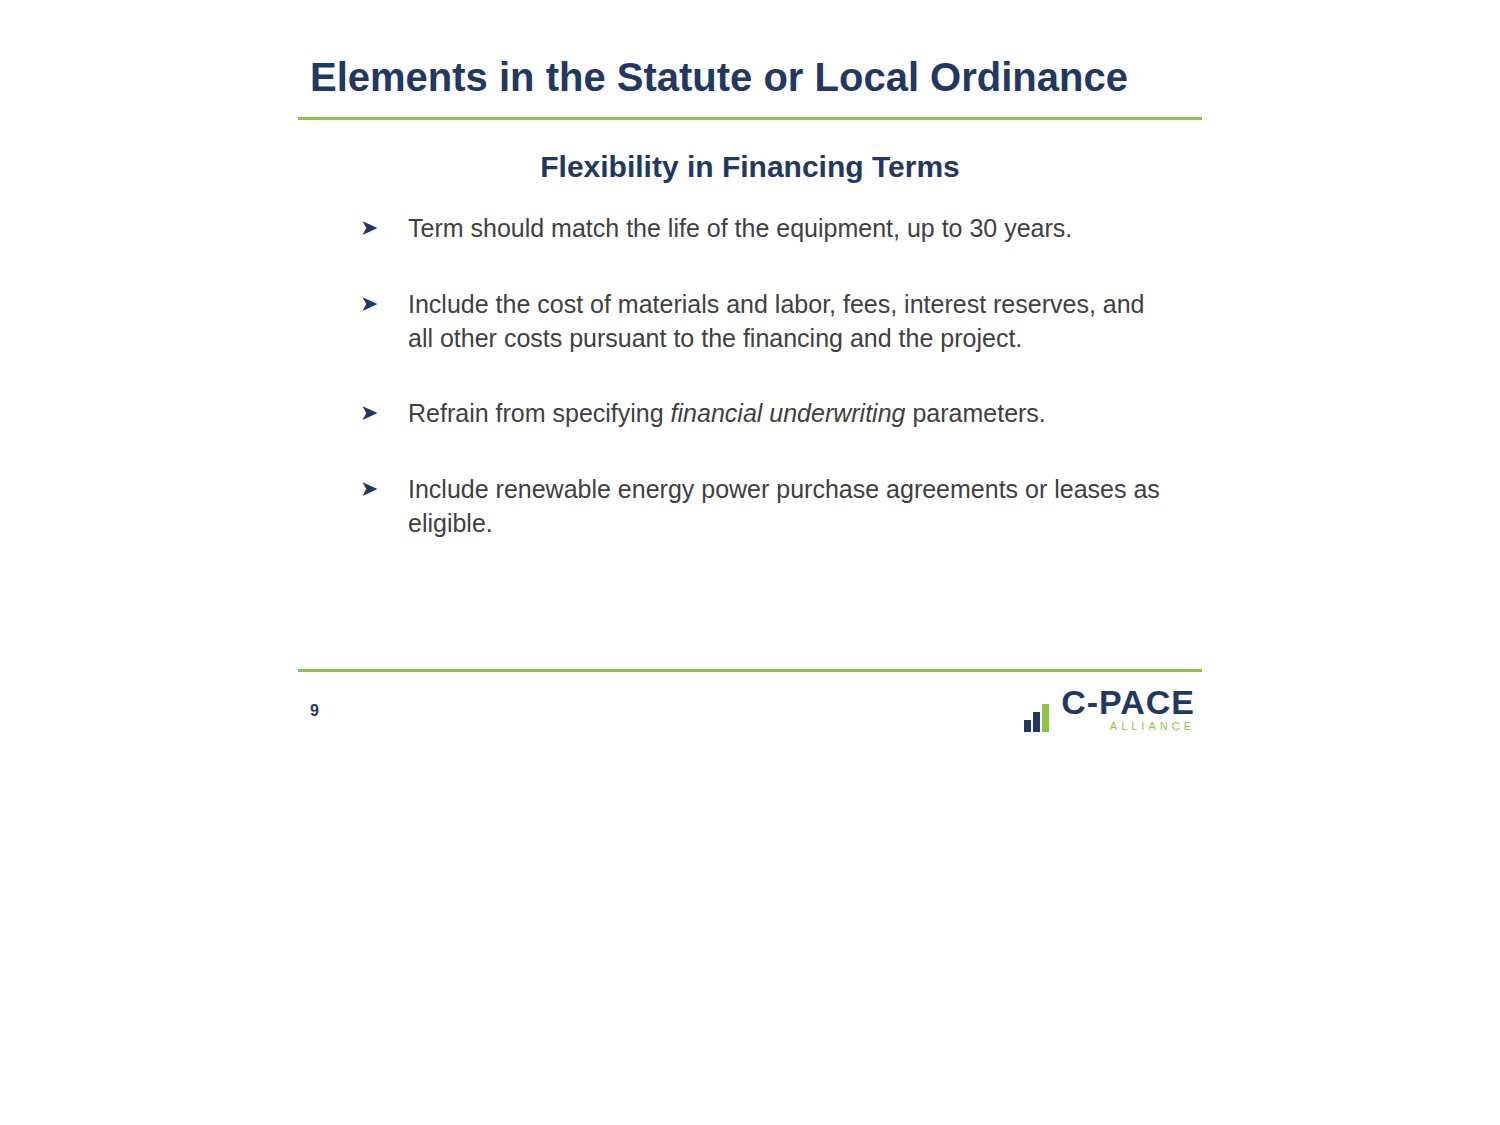Elements in the Statute or Local Ordinance
Flexibility in Financing Terms
Term should match the life of the equipment, up to 30 years.
Include the cost of materials and labor, fees, interest reserves, and all other costs pursuant to the financing and the project.
Refrain from specifying financial underwriting parameters.
Include renewable energy power purchase agreements or leases as eligible.
9
C-PACE
ALLIANCE